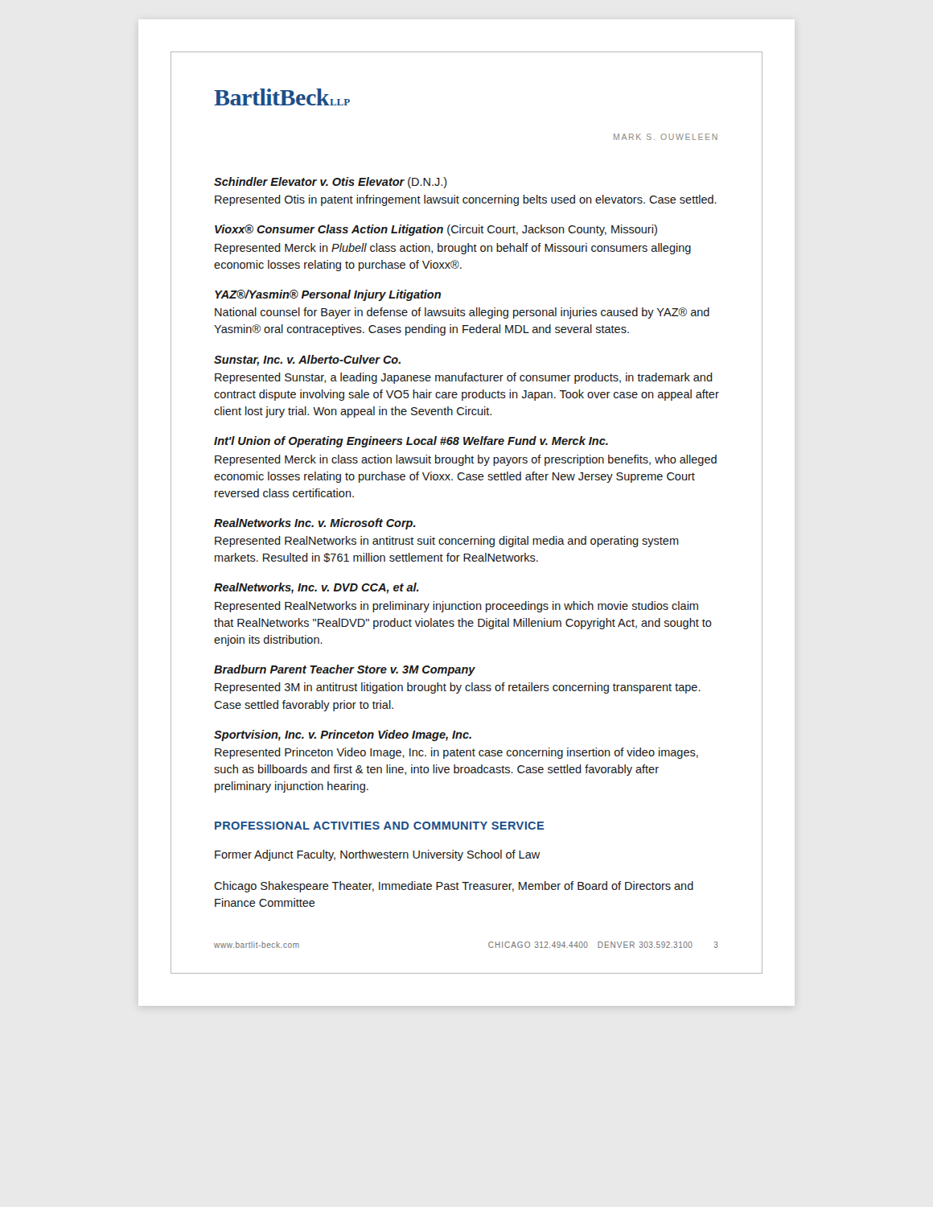BartlitBeckLLP
Mark S. Ouweleen
Schindler Elevator v. Otis Elevator (D.N.J.)
Represented Otis in patent infringement lawsuit concerning belts used on elevators. Case settled.
Vioxx® Consumer Class Action Litigation (Circuit Court, Jackson County, Missouri)
Represented Merck in Plubell class action, brought on behalf of Missouri consumers alleging economic losses relating to purchase of Vioxx®.
YAZ®/Yasmin® Personal Injury Litigation
National counsel for Bayer in defense of lawsuits alleging personal injuries caused by YAZ® and Yasmin® oral contraceptives. Cases pending in Federal MDL and several states.
Sunstar, Inc. v. Alberto-Culver Co.
Represented Sunstar, a leading Japanese manufacturer of consumer products, in trademark and contract dispute involving sale of VO5 hair care products in Japan. Took over case on appeal after client lost jury trial. Won appeal in the Seventh Circuit.
Int'l Union of Operating Engineers Local #68 Welfare Fund v. Merck Inc.
Represented Merck in class action lawsuit brought by payors of prescription benefits, who alleged economic losses relating to purchase of Vioxx. Case settled after New Jersey Supreme Court reversed class certification.
RealNetworks Inc. v. Microsoft Corp.
Represented RealNetworks in antitrust suit concerning digital media and operating system markets. Resulted in $761 million settlement for RealNetworks.
RealNetworks, Inc. v. DVD CCA, et al.
Represented RealNetworks in preliminary injunction proceedings in which movie studios claim that RealNetworks "RealDVD" product violates the Digital Millenium Copyright Act, and sought to enjoin its distribution.
Bradburn Parent Teacher Store v. 3M Company
Represented 3M in antitrust litigation brought by class of retailers concerning transparent tape. Case settled favorably prior to trial.
Sportvision, Inc. v. Princeton Video Image, Inc.
Represented Princeton Video Image, Inc. in patent case concerning insertion of video images, such as billboards and first & ten line, into live broadcasts. Case settled favorably after preliminary injunction hearing.
Professional Activities and Community Service
Former Adjunct Faculty, Northwestern University School of Law
Chicago Shakespeare Theater, Immediate Past Treasurer, Member of Board of Directors and Finance Committee
www.bartlit-beck.com CHICAGO 312.494.4400 DENVER 303.592.31003